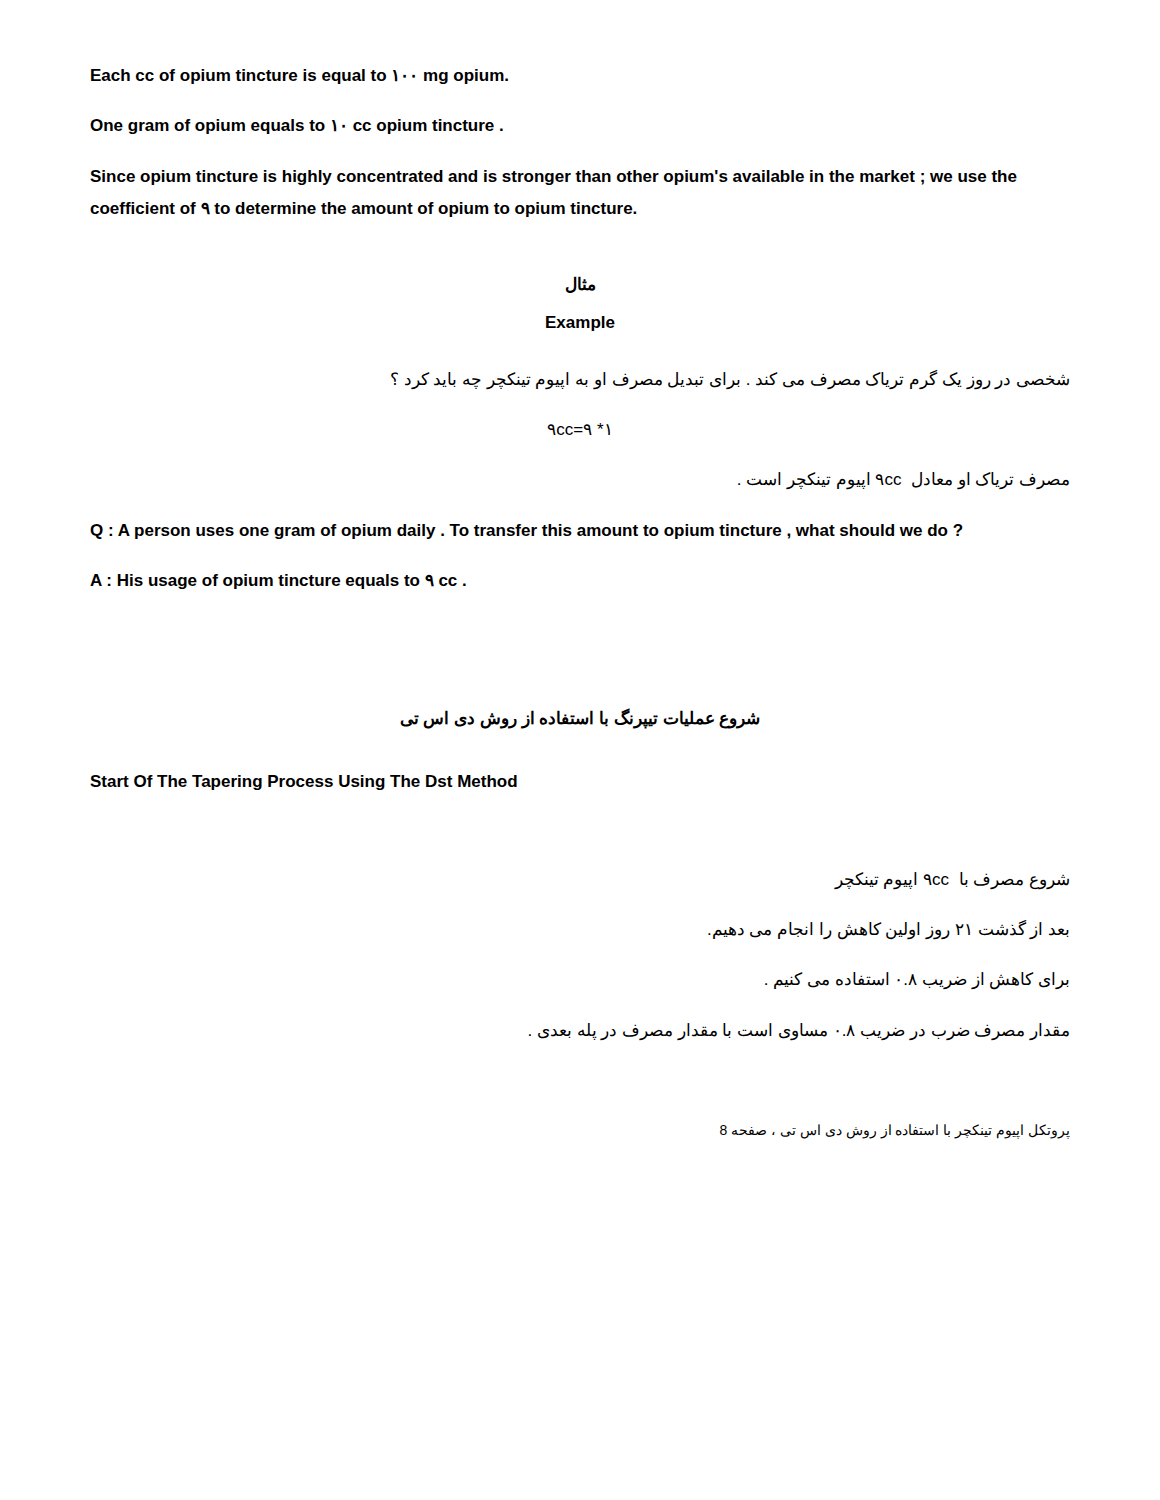Each cc of opium tincture is equal to ۱۰۰ mg opium.
One gram of opium equals to ۱۰ cc opium tincture .
Since opium tincture is highly concentrated and is stronger than other opium's available in the market ; we use the coefficient of ۹ to determine the amount of opium to opium tincture.
مثال
Example
شخصی در روز یک گرم تریاک مصرف می کند . برای تبدیل مصرف او به اپیوم تینکچر چه باید کرد ؟
۱* ۹=۹cc
مصرف تریاک او معادل ۹cc اپیوم تینکچر است .
Q : A person uses one gram of opium daily . To transfer this amount to opium tincture , what should we do ?
A : His usage of opium tincture equals to ۹ cc .
شروع عملیات تیپرنگ با استفاده از روش دی اس تی
Start Of The Tapering Process Using The Dst Method
شروع مصرف با ۹cc اپیوم تینکچر
بعد از گذشت ۲۱ روز اولین کاهش را انجام می دهیم.
برای کاهش از ضریب ۰.۸ استفاده می کنیم .
مقدار مصرف ضرب در ضریب ۰.۸ مساوی است با مقدار مصرف در پله بعدی .
پروتکل اپیوم تینکچر با استفاده از روش دی اس تی ، صفحه 8